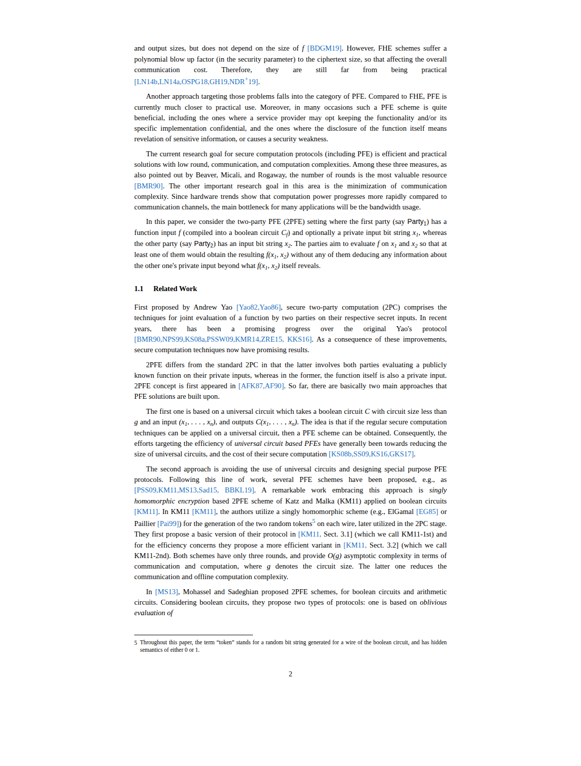and output sizes, but does not depend on the size of f [BDGM19]. However, FHE schemes suffer a polynomial blow up factor (in the security parameter) to the ciphertext size, so that affecting the overall communication cost. Therefore, they are still far from being practical [LN14b, LN14a, OSPG18, GH19, NDR+19].
Another approach targeting those problems falls into the category of PFE. Compared to FHE, PFE is currently much closer to practical use. Moreover, in many occasions such a PFE scheme is quite beneficial, including the ones where a service provider may opt keeping the functionality and/or its specific implementation confidential, and the ones where the disclosure of the function itself means revelation of sensitive information, or causes a security weakness.
The current research goal for secure computation protocols (including PFE) is efficient and practical solutions with low round, communication, and computation complexities. Among these three measures, as also pointed out by Beaver, Micali, and Rogaway, the number of rounds is the most valuable resource [BMR90]. The other important research goal in this area is the minimization of communication complexity. Since hardware trends show that computation power progresses more rapidly compared to communication channels, the main bottleneck for many applications will be the bandwidth usage.
In this paper, we consider the two-party PFE (2PFE) setting where the first party (say Party1) has a function input f (compiled into a boolean circuit Cf) and optionally a private input bit string x1, whereas the other party (say Party2) has an input bit string x2. The parties aim to evaluate f on x1 and x2 so that at least one of them would obtain the resulting f(x1, x2) without any of them deducing any information about the other one's private input beyond what f(x1, x2) itself reveals.
1.1 Related Work
First proposed by Andrew Yao [Yao82, Yao86], secure two-party computation (2PC) comprises the techniques for joint evaluation of a function by two parties on their respective secret inputs. In recent years, there has been a promising progress over the original Yao's protocol [BMR90, NPS99, KS08a, PSSW09, KMR14, ZRE15, KKS16]. As a consequence of these improvements, secure computation techniques now have promising results.
2PFE differs from the standard 2PC in that the latter involves both parties evaluating a publicly known function on their private inputs, whereas in the former, the function itself is also a private input. 2PFE concept is first appeared in [AFK87, AF90]. So far, there are basically two main approaches that PFE solutions are built upon.
The first one is based on a universal circuit which takes a boolean circuit C with circuit size less than g and an input (x1, . . . , xn), and outputs C(x1, . . . , xn). The idea is that if the regular secure computation techniques can be applied on a universal circuit, then a PFE scheme can be obtained. Consequently, the efforts targeting the efficiency of universal circuit based PFEs have generally been towards reducing the size of universal circuits, and the cost of their secure computation [KS08b, SS09, KS16, GKS17].
The second approach is avoiding the use of universal circuits and designing special purpose PFE protocols. Following this line of work, several PFE schemes have been proposed, e.g., as [PSS09, KM11, MS13, Sad15, BBKL19]. A remarkable work embracing this approach is singly homomorphic encryption based 2PFE scheme of Katz and Malka (KM11) applied on boolean circuits [KM11]. In KM11 [KM11], the authors utilize a singly homomorphic scheme (e.g., ElGamal [EG85] or Paillier [Pai99]) for the generation of the two random tokens5 on each wire, later utilized in the 2PC stage. They first propose a basic version of their protocol in [KM11, Sect. 3.1] (which we call KM11-1st) and for the efficiency concerns they propose a more efficient variant in [KM11, Sect. 3.2] (which we call KM11-2nd). Both schemes have only three rounds, and provide O(g) asymptotic complexity in terms of communication and computation, where g denotes the circuit size. The latter one reduces the communication and offline computation complexity.
In [MS13], Mohassel and Sadeghian proposed 2PFE schemes, for boolean circuits and arithmetic circuits. Considering boolean circuits, they propose two types of protocols: one is based on oblivious evaluation of
5
Throughout this paper, the term “token” stands for a random bit string generated for a wire of the boolean circuit, and has hidden semantics of either 0 or 1.
2